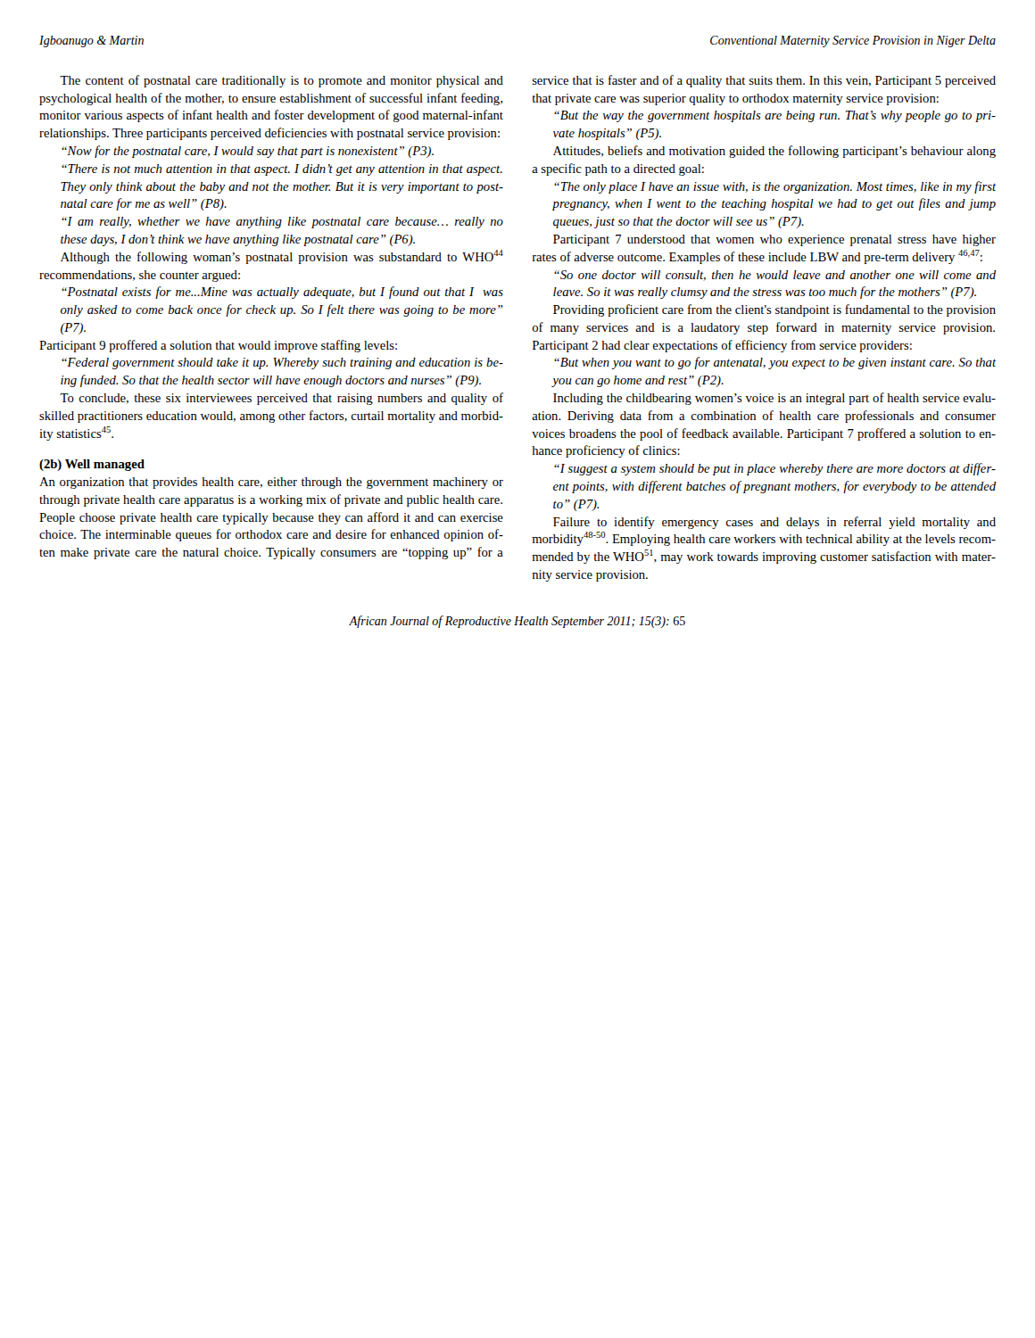Igboanugo & Martin Conventional Maternity Service Provision in Niger Delta
The content of postnatal care traditionally is to promote and monitor physical and psychological health of the mother, to ensure establishment of successful infant feeding, monitor various aspects of infant health and foster development of good maternal-infant relationships. Three participants perceived deficiencies with postnatal service provision:
“Now for the postnatal care, I would say that part is nonexistent” (P3).
“There is not much attention in that aspect. I didn’t get any attention in that aspect. They only think about the baby and not the mother. But it is very important to postnatal care for me as well” (P8).
“I am really, whether we have anything like postnatal care because… really no these days, I don’t think we have anything like postnatal care” (P6).
Although the following woman’s postnatal provision was substandard to WHO44 recommendations, she counter argued:
“Postnatal exists for me...Mine was actually adequate, but I found out that I was only asked to come back once for check up. So I felt there was going to be more” (P7).
Participant 9 proffered a solution that would improve staffing levels:
“Federal government should take it up. Whereby such training and education is being funded. So that the health sector will have enough doctors and nurses” (P9).
To conclude, these six interviewees perceived that raising numbers and quality of skilled practitioners education would, among other factors, curtail mortality and morbidity statistics45.
(2b) Well managed
An organization that provides health care, either through the government machinery or through private health care apparatus is a working mix of private and public health care. People choose private health care typically because they can afford it and can exercise choice. The interminable queues for orthodox care and desire for enhanced opinion often make private care the natural choice. Typically consumers are “topping up” for a service that is faster and of a quality that suits them. In this vein, Participant 5 perceived that private care was superior quality to orthodox maternity service provision:
“But the way the government hospitals are being run. That’s why people go to private hospitals” (P5).
Attitudes, beliefs and motivation guided the following participant’s behaviour along a specific path to a directed goal:
“The only place I have an issue with, is the organization. Most times, like in my first pregnancy, when I went to the teaching hospital we had to get out files and jump queues, just so that the doctor will see us” (P7).
Participant 7 understood that women who experience prenatal stress have higher rates of adverse outcome. Examples of these include LBW and pre-term delivery 46,47:
“So one doctor will consult, then he would leave and another one will come and leave. So it was really clumsy and the stress was too much for the mothers” (P7).
Providing proficient care from the client's standpoint is fundamental to the provision of many services and is a laudatory step forward in maternity service provision. Participant 2 had clear expectations of efficiency from service providers:
“But when you want to go for antenatal, you expect to be given instant care. So that you can go home and rest” (P2).
Including the childbearing women’s voice is an integral part of health service evaluation. Deriving data from a combination of health care professionals and consumer voices broadens the pool of feedback available. Participant 7 proffered a solution to enhance proficiency of clinics:
“I suggest a system should be put in place whereby there are more doctors at different points, with different batches of pregnant mothers, for everybody to be attended to” (P7).
Failure to identify emergency cases and delays in referral yield mortality and morbidity48-50. Employing health care workers with technical ability at the levels recommended by the WHO51, may work towards improving customer satisfaction with maternity service provision.
African Journal of Reproductive Health September 2011; 15(3): 65